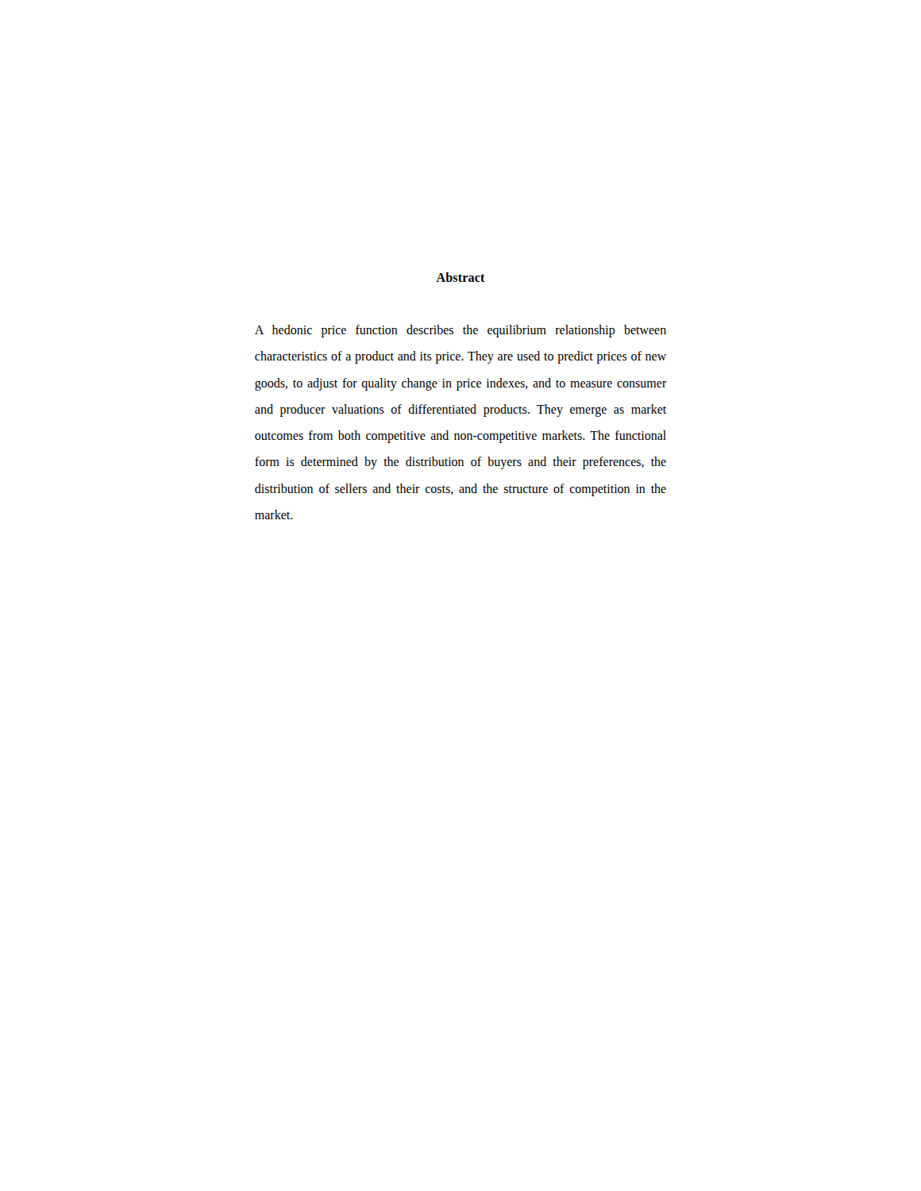Abstract
A hedonic price function describes the equilibrium relationship between characteristics of a product and its price. They are used to predict prices of new goods, to adjust for quality change in price indexes, and to measure consumer and producer valuations of differentiated products. They emerge as market outcomes from both competitive and non-competitive markets. The functional form is determined by the distribution of buyers and their preferences, the distribution of sellers and their costs, and the structure of competition in the market.